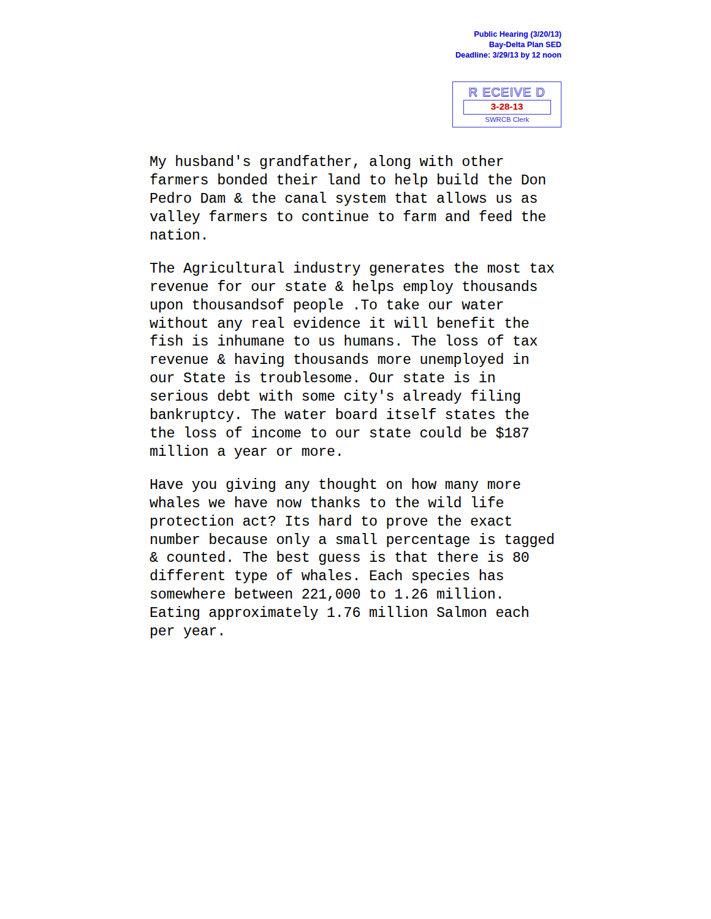Public Hearing (3/20/13)
Bay-Delta Plan SED
Deadline: 3/29/13 by 12 noon
R ECEIVE D
3-28-13
SWRCB Clerk
My husband's grandfather, along with other farmers bonded their land to help build the Don Pedro Dam & the canal system that allows us as valley farmers to continue to farm and feed the nation.
The Agricultural industry generates the most tax revenue for our state & helps employ thousands upon thousandsof people .To take our water without any real evidence it will benefit the fish is inhumane to us humans. The loss of tax revenue & having thousands more unemployed in our State is troublesome. Our state is in serious debt with some city's already filing bankruptcy. The water board itself states the the loss of income to our state could be $187 million a year or more.
Have you giving any thought on how many more whales we have now thanks to the wild life protection act? Its hard to prove the exact number because only a small percentage is tagged & counted. The best guess is that there is 80 different type of whales. Each species has somewhere between 221,000 to 1.26 million. Eating approximately 1.76 million Salmon each per year.